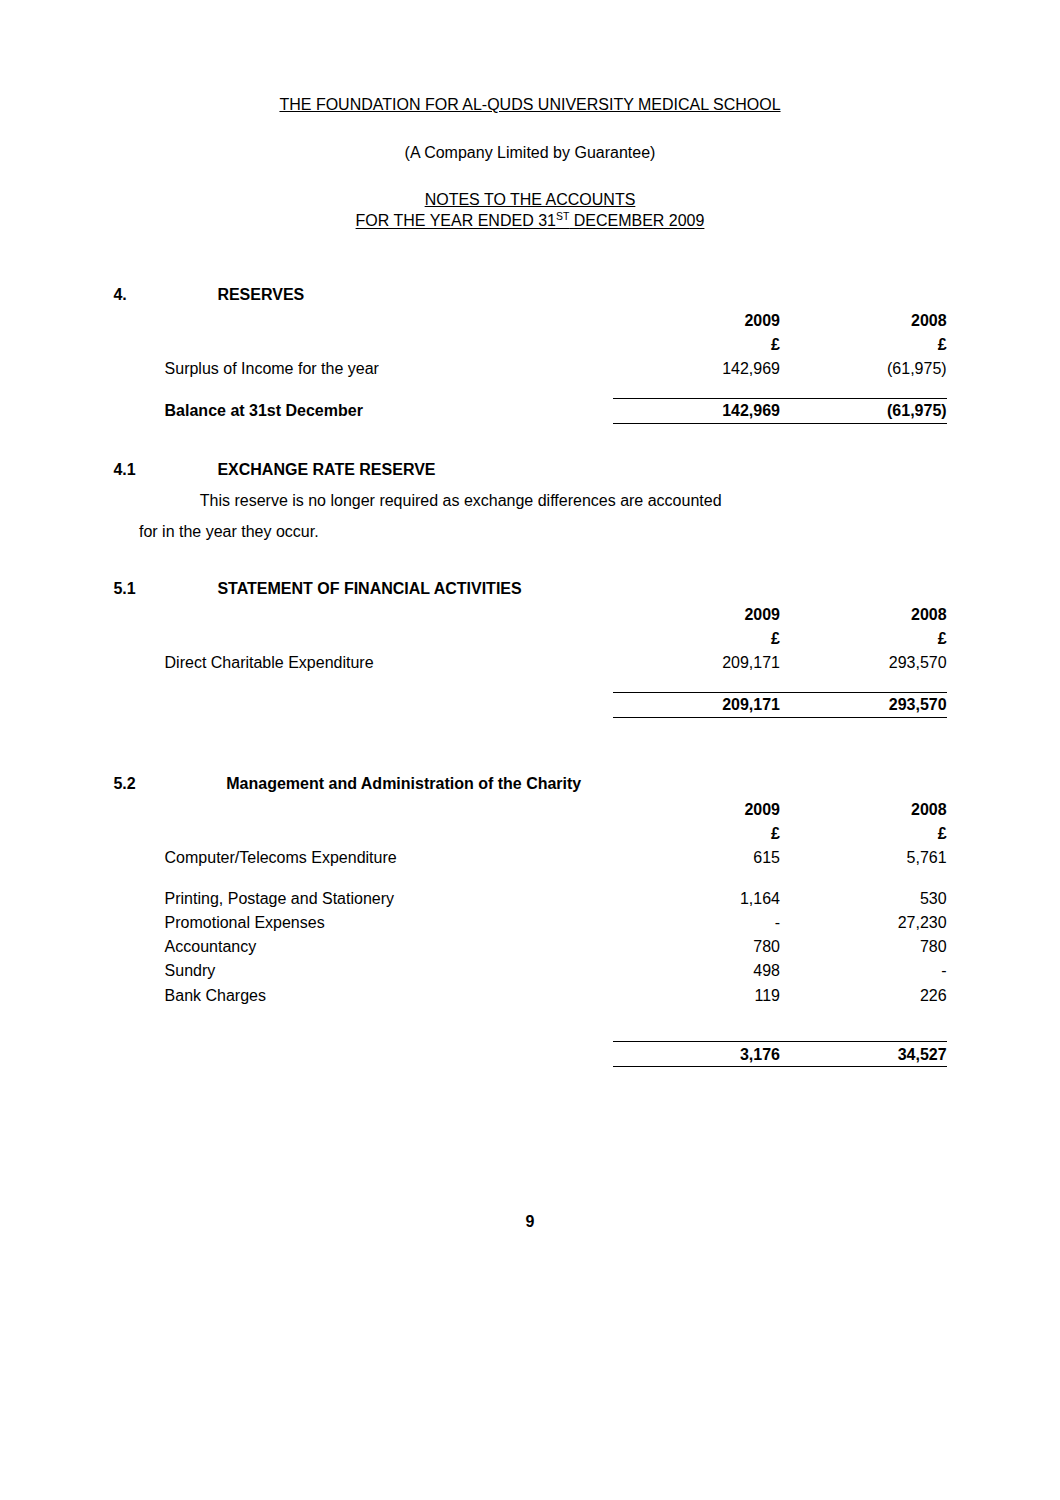THE FOUNDATION FOR AL-QUDS UNIVERSITY MEDICAL SCHOOL
(A Company Limited by Guarantee)
NOTES TO THE ACCOUNTS
FOR THE YEAR ENDED 31ST DECEMBER 2009
4. RESERVES
| | 2009 | 2008 |
| | £ | £ |
| Surplus of Income for the year | 142,969 | (61,975) |
| Balance at 31st December | 142,969 | (61,975) |
4.1 EXCHANGE RATE RESERVE
This reserve is no longer required as exchange differences are accounted
for in the year they occur.
5.1 STATEMENT OF FINANCIAL ACTIVITIES
| | 2009 | 2008 |
| | £ | £ |
| Direct Charitable Expenditure | 209,171 | 293,570 |
| | 209,171 | 293,570 |
5.2 Management and Administration of the Charity
| | 2009 | 2008 |
| | £ | £ |
| Computer/Telecoms Expenditure | 615 | 5,761 |
| Printing, Postage and Stationery | 1,164 | 530 |
| Promotional Expenses | - | 27,230 |
| Accountancy | 780 | 780 |
| Sundry | 498 | - |
| Bank Charges | 119 | 226 |
| | 3,176 | 34,527 |
9